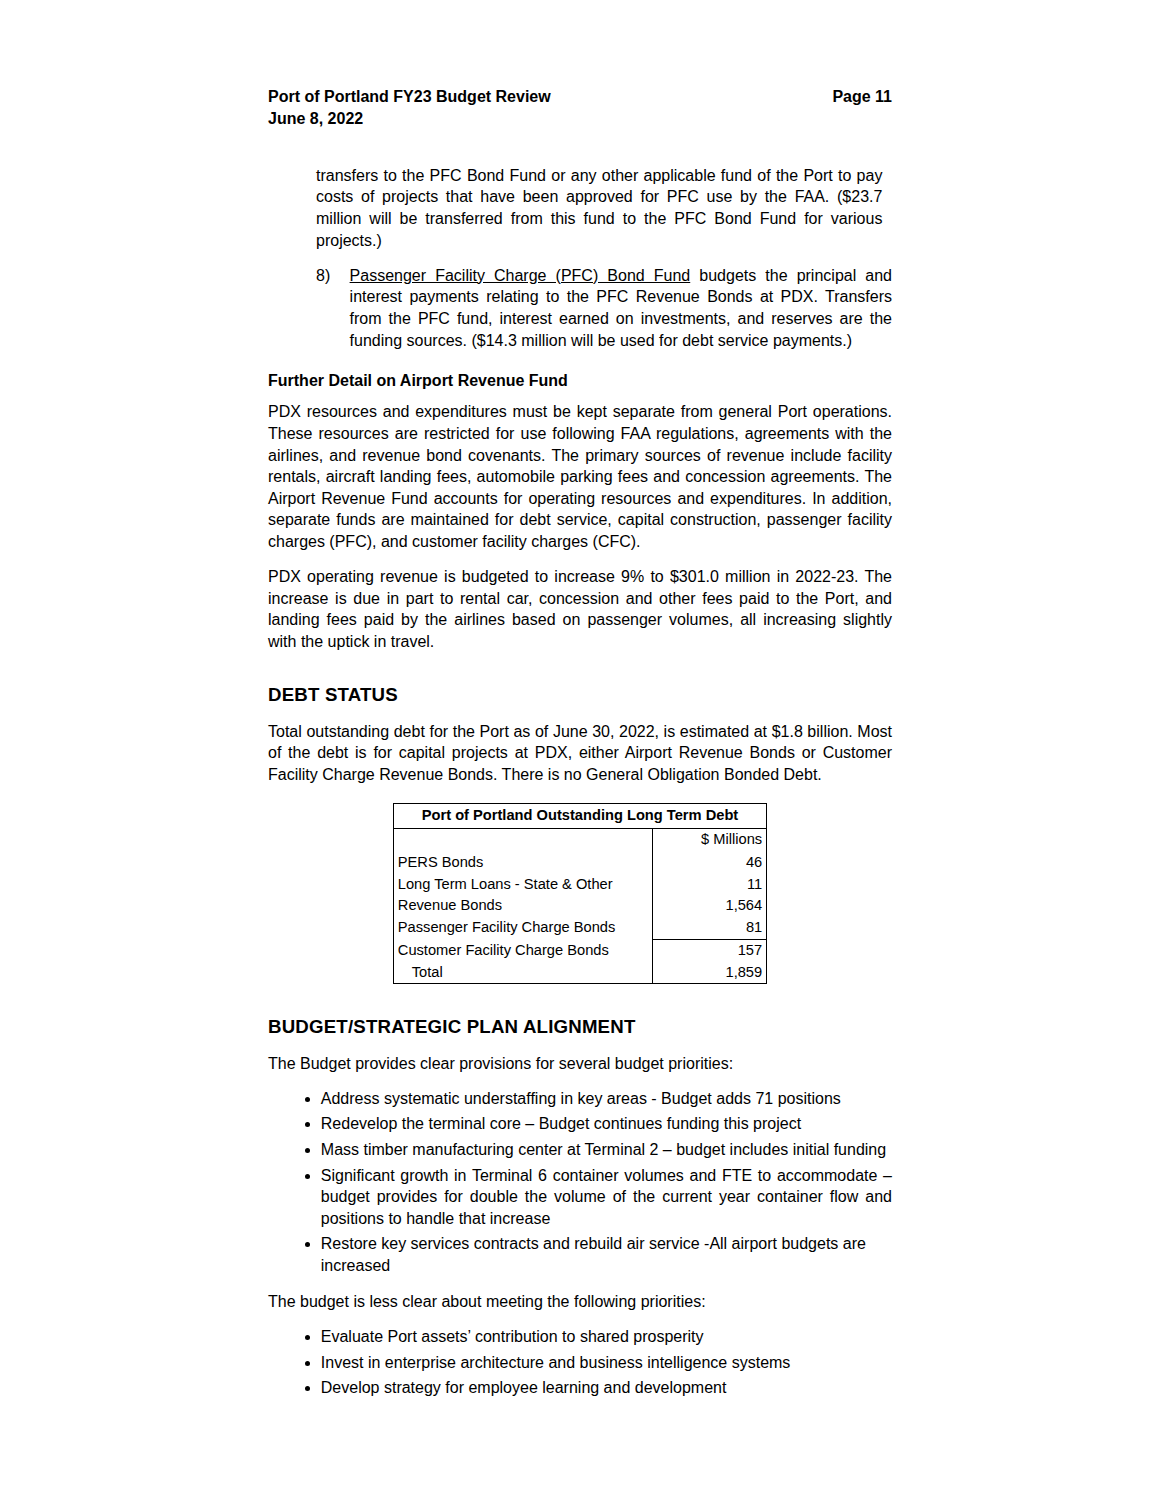Port of Portland FY23 Budget Review
June 8, 2022
Page 11
transfers to the PFC Bond Fund or any other applicable fund of the Port to pay costs of projects that have been approved for PFC use by the FAA. ($23.7 million will be transferred from this fund to the PFC Bond Fund for various projects.)
8) Passenger Facility Charge (PFC) Bond Fund budgets the principal and interest payments relating to the PFC Revenue Bonds at PDX. Transfers from the PFC fund, interest earned on investments, and reserves are the funding sources. ($14.3 million will be used for debt service payments.)
Further Detail on Airport Revenue Fund
PDX resources and expenditures must be kept separate from general Port operations. These resources are restricted for use following FAA regulations, agreements with the airlines, and revenue bond covenants. The primary sources of revenue include facility rentals, aircraft landing fees, automobile parking fees and concession agreements. The Airport Revenue Fund accounts for operating resources and expenditures. In addition, separate funds are maintained for debt service, capital construction, passenger facility charges (PFC), and customer facility charges (CFC).
PDX operating revenue is budgeted to increase 9% to $301.0 million in 2022-23. The increase is due in part to rental car, concession and other fees paid to the Port, and landing fees paid by the airlines based on passenger volumes, all increasing slightly with the uptick in travel.
DEBT STATUS
Total outstanding debt for the Port as of June 30, 2022, is estimated at $1.8 billion. Most of the debt is for capital projects at PDX, either Airport Revenue Bonds or Customer Facility Charge Revenue Bonds. There is no General Obligation Bonded Debt.
| Port of Portland Outstanding Long Term Debt |
| --- |
| | $ Millions |
| PERS Bonds | 46 |
| Long Term Loans - State & Other | 11 |
| Revenue Bonds | 1,564 |
| Passenger Facility Charge Bonds | 81 |
| Customer Facility Charge Bonds | 157 |
| Total | 1,859 |
BUDGET/STRATEGIC PLAN ALIGNMENT
The Budget provides clear provisions for several budget priorities:
Address systematic understaffing in key areas - Budget adds 71 positions
Redevelop the terminal core – Budget continues funding this project
Mass timber manufacturing center at Terminal 2 – budget includes initial funding
Significant growth in Terminal 6 container volumes and FTE to accommodate – budget provides for double the volume of the current year container flow and positions to handle that increase
Restore key services contracts and rebuild air service -All airport budgets are increased
The budget is less clear about meeting the following priorities:
Evaluate Port assets’ contribution to shared prosperity
Invest in enterprise architecture and business intelligence systems
Develop strategy for employee learning and development